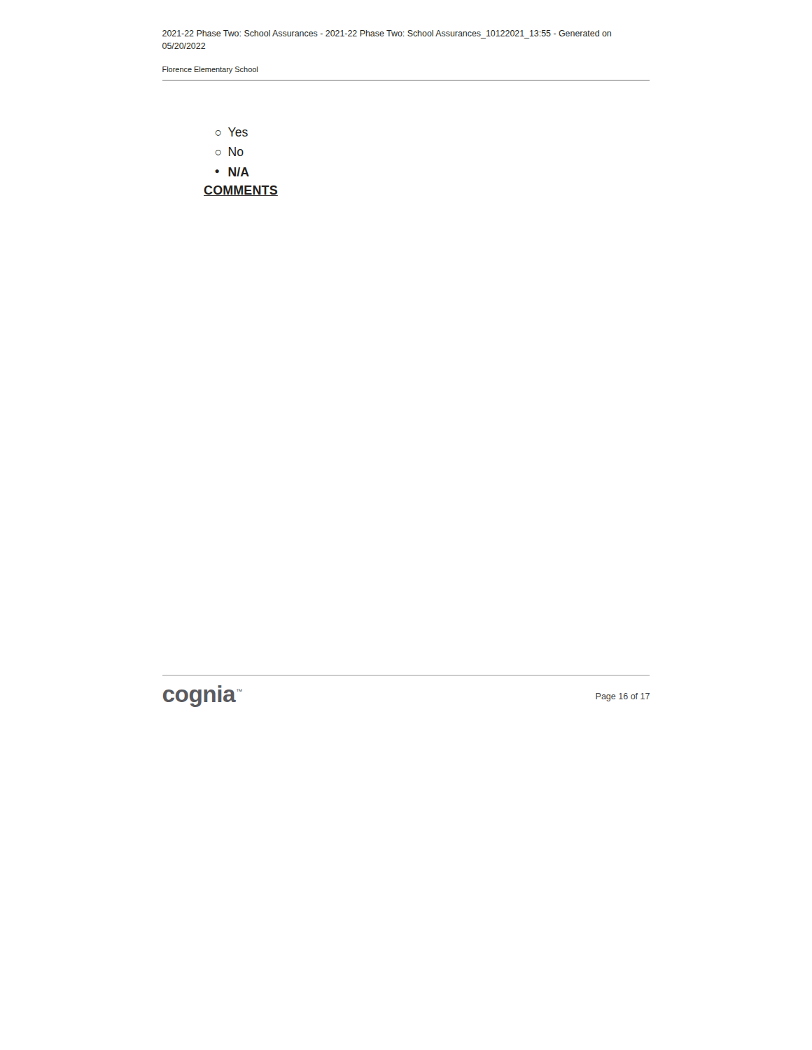2021-22 Phase Two: School Assurances - 2021-22 Phase Two: School Assurances_10122021_13:55 - Generated on 05/20/2022
Florence Elementary School
○Yes
○No
●N/A
COMMENTS
cognia™
Page 16 of 17